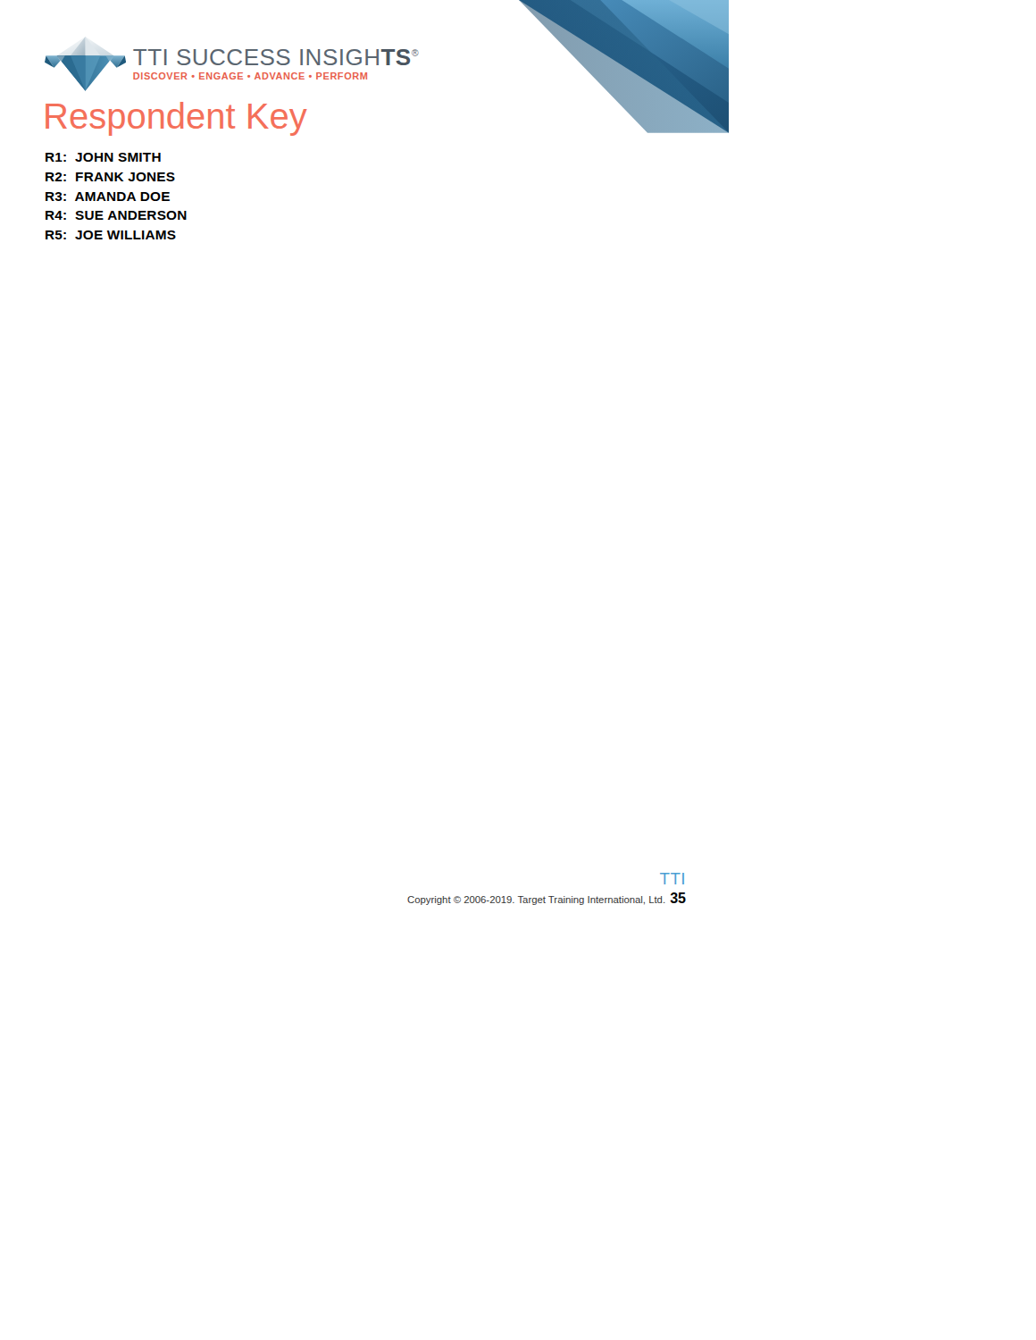TTI SUCCESS INSIGHTS®
DISCOVER • ENGAGE • ADVANCE • PERFORM
Respondent Key
R1: JOHN SMITH
R2: FRANK JONES
R3: AMANDA DOE
R4: SUE ANDERSON
R5: JOE WILLIAMS
TTI
Copyright © 2006-2019. Target Training International, Ltd. 35